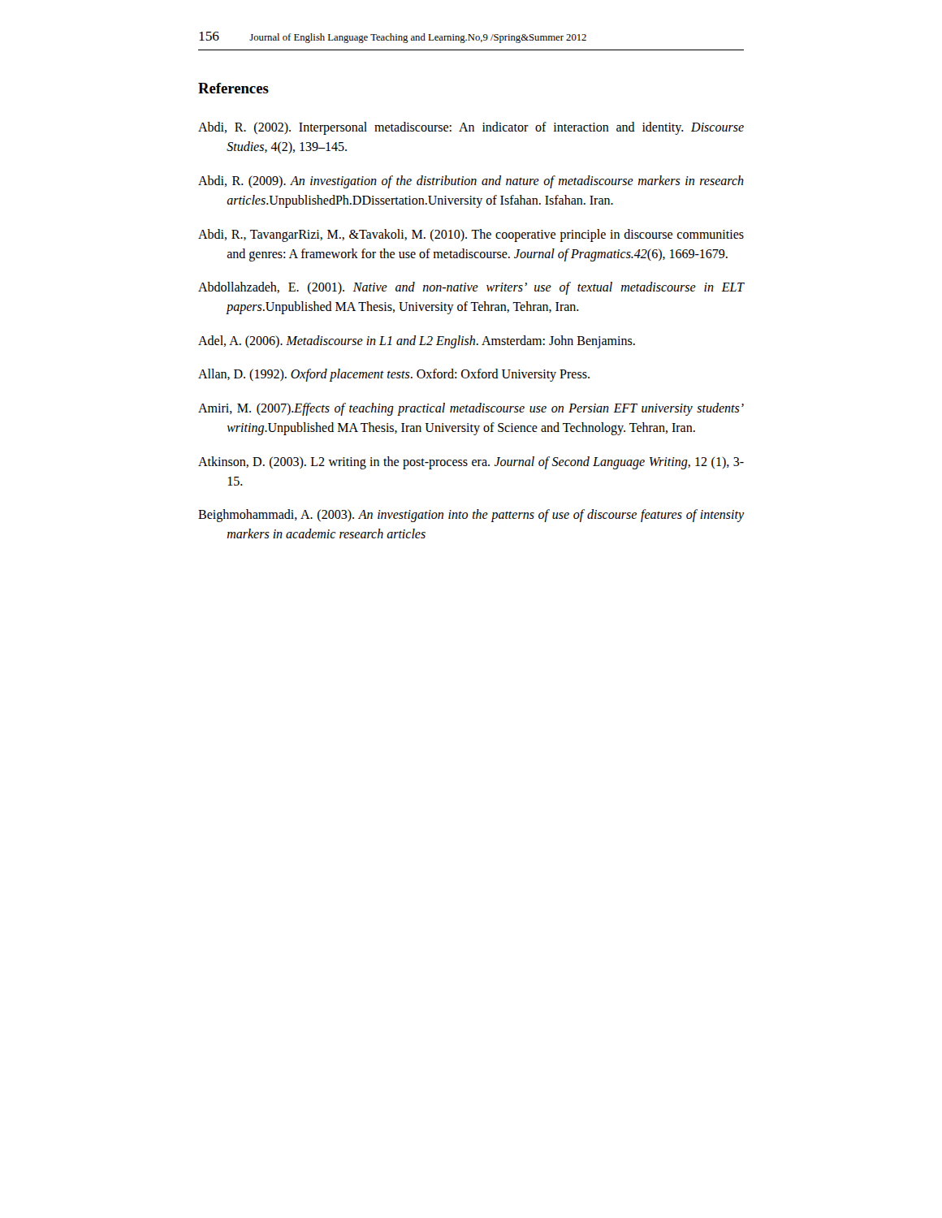156 Journal of English Language Teaching and Learning.No,9 /Spring&Summer 2012
References
Abdi, R. (2002). Interpersonal metadiscourse: An indicator of interaction and identity. Discourse Studies, 4(2), 139–145.
Abdi, R. (2009). An investigation of the distribution and nature of metadiscourse markers in research articles.UnpublishedPh.DDissertation.University of Isfahan. Isfahan. Iran.
Abdi, R., TavangarRizi, M., &Tavakoli, M. (2010). The cooperative principle in discourse communities and genres: A framework for the use of metadiscourse. Journal of Pragmatics.42(6), 1669-1679.
Abdollahzadeh, E. (2001). Native and non-native writers’ use of textual metadiscourse in ELT papers.Unpublished MA Thesis, University of Tehran, Tehran, Iran.
Adel, A. (2006). Metadiscourse in L1 and L2 English. Amsterdam: John Benjamins.
Allan, D. (1992). Oxford placement tests. Oxford: Oxford University Press.
Amiri, M. (2007).Effects of teaching practical metadiscourse use on Persian EFT university students’ writing.Unpublished MA Thesis, Iran University of Science and Technology. Tehran, Iran.
Atkinson, D. (2003). L2 writing in the post-process era. Journal of Second Language Writing, 12 (1), 3-15.
Beighmohammadi, A. (2003). An investigation into the patterns of use of discourse features of intensity markers in academic research articles